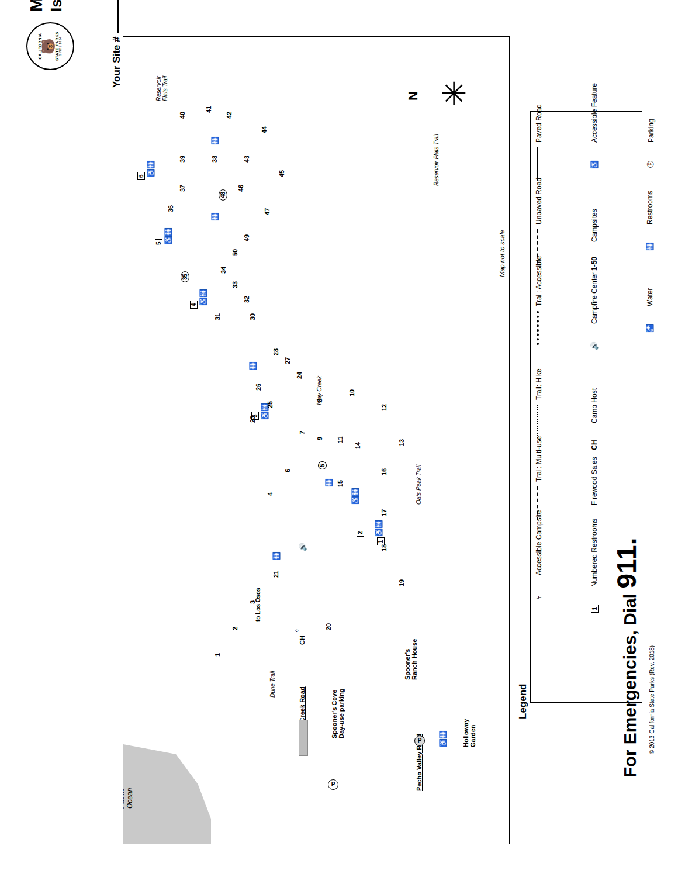CALIFORNIA 🐻 STATE PARKS SINCE 1864
Montaña de Oro State Park
Islay Creek Campground
Your Site #
N
✳
Map not to scale
Pacific
Ocean
40
41
42
44
43
38
39
45
46
37
36
47
49
50
34
33
32
30
31
48
35
6
5
4
3
2
1
🚻
♿🚻
🚻
♿🚻
♿🚻
🚻
♿🚻
28
27
24
26
25
23
8
10
12
7
9
11
13
14
6
16
15
4
17
18
19
20
21
3
2
1
5
🚻
♿🚻
♿🚻
🚻
🔊
⁘
CH
Reservoir
Flats Trail
Reservoir Flats Trail
Reservoir Flats Trail
Oats Peak Trail
Oats Peak Trail
Dune Trail
Valencia Peak Trail
Bluff Trail
Islay Creek
Islay Creek Road
Pecho Valley Road
to Los Osos
Spooner's
Ranch House
Spooner's Cove
Day-use parking
Holloway
Garden
P
P
P
P
♿🚻
Legend
Paved Road
Unpaved Road
Trail: Accessible
Trail: Hike
Trail: Multi-use
⑂Accessible Campsite
♿Accessible Feature
1-50 Campsites
🔊Campfire Center
CH Camp Host
⁘Firewood Sales
1 Numbered Restrooms
ⓅParking
🚻Restrooms
🚰Water
For Emergencies, Dial 911.
© 2013 California State Parks (Rev. 2018)